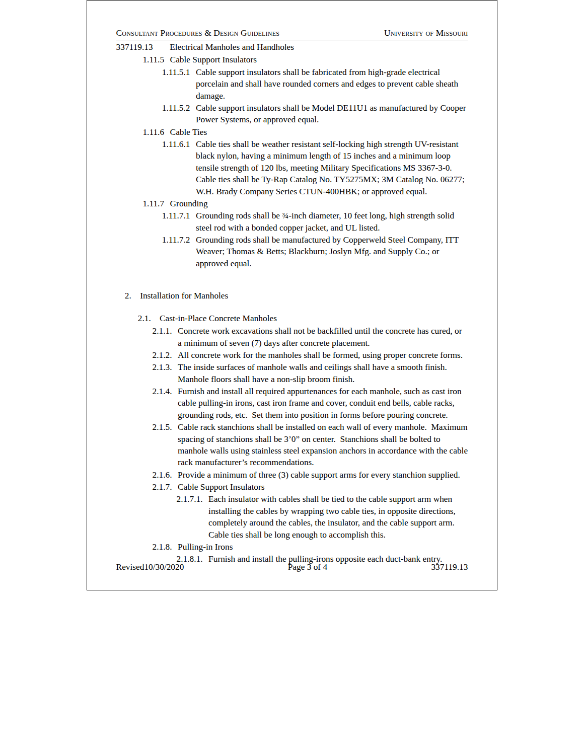Consultant Procedures & Design Guidelines University of Missouri
337119.13 Electrical Manholes and Handholes
1.11.5 Cable Support Insulators
1.11.5.1 Cable support insulators shall be fabricated from high-grade electrical porcelain and shall have rounded corners and edges to prevent cable sheath damage.
1.11.5.2 Cable support insulators shall be Model DE11U1 as manufactured by Cooper Power Systems, or approved equal.
1.11.6 Cable Ties
1.11.6.1 Cable ties shall be weather resistant self-locking high strength UV-resistant black nylon, having a minimum length of 15 inches and a minimum loop tensile strength of 120 lbs, meeting Military Specifications MS 3367-3-0. Cable ties shall be Ty-Rap Catalog No. TY5275MX; 3M Catalog No. 06277; W.H. Brady Company Series CTUN-400HBK; or approved equal.
1.11.7 Grounding
1.11.7.1 Grounding rods shall be ¾-inch diameter, 10 feet long, high strength solid steel rod with a bonded copper jacket, and UL listed.
1.11.7.2 Grounding rods shall be manufactured by Copperweld Steel Company, ITT Weaver; Thomas & Betts; Blackburn; Joslyn Mfg. and Supply Co.; or approved equal.
2. Installation for Manholes
2.1. Cast-in-Place Concrete Manholes
2.1.1. Concrete work excavations shall not be backfilled until the concrete has cured, or a minimum of seven (7) days after concrete placement.
2.1.2. All concrete work for the manholes shall be formed, using proper concrete forms.
2.1.3. The inside surfaces of manhole walls and ceilings shall have a smooth finish. Manhole floors shall have a non-slip broom finish.
2.1.4. Furnish and install all required appurtenances for each manhole, such as cast iron cable pulling-in irons, cast iron frame and cover, conduit end bells, cable racks, grounding rods, etc. Set them into position in forms before pouring concrete.
2.1.5. Cable rack stanchions shall be installed on each wall of every manhole. Maximum spacing of stanchions shall be 3’0” on center. Stanchions shall be bolted to manhole walls using stainless steel expansion anchors in accordance with the cable rack manufacturer’s recommendations.
2.1.6. Provide a minimum of three (3) cable support arms for every stanchion supplied.
2.1.7. Cable Support Insulators
2.1.7.1. Each insulator with cables shall be tied to the cable support arm when installing the cables by wrapping two cable ties, in opposite directions, completely around the cables, the insulator, and the cable support arm. Cable ties shall be long enough to accomplish this.
2.1.8. Pulling-in Irons
2.1.8.1. Furnish and install the pulling-irons opposite each duct-bank entry.
Revised10/30/2020 Page 3 of 4 337119.13